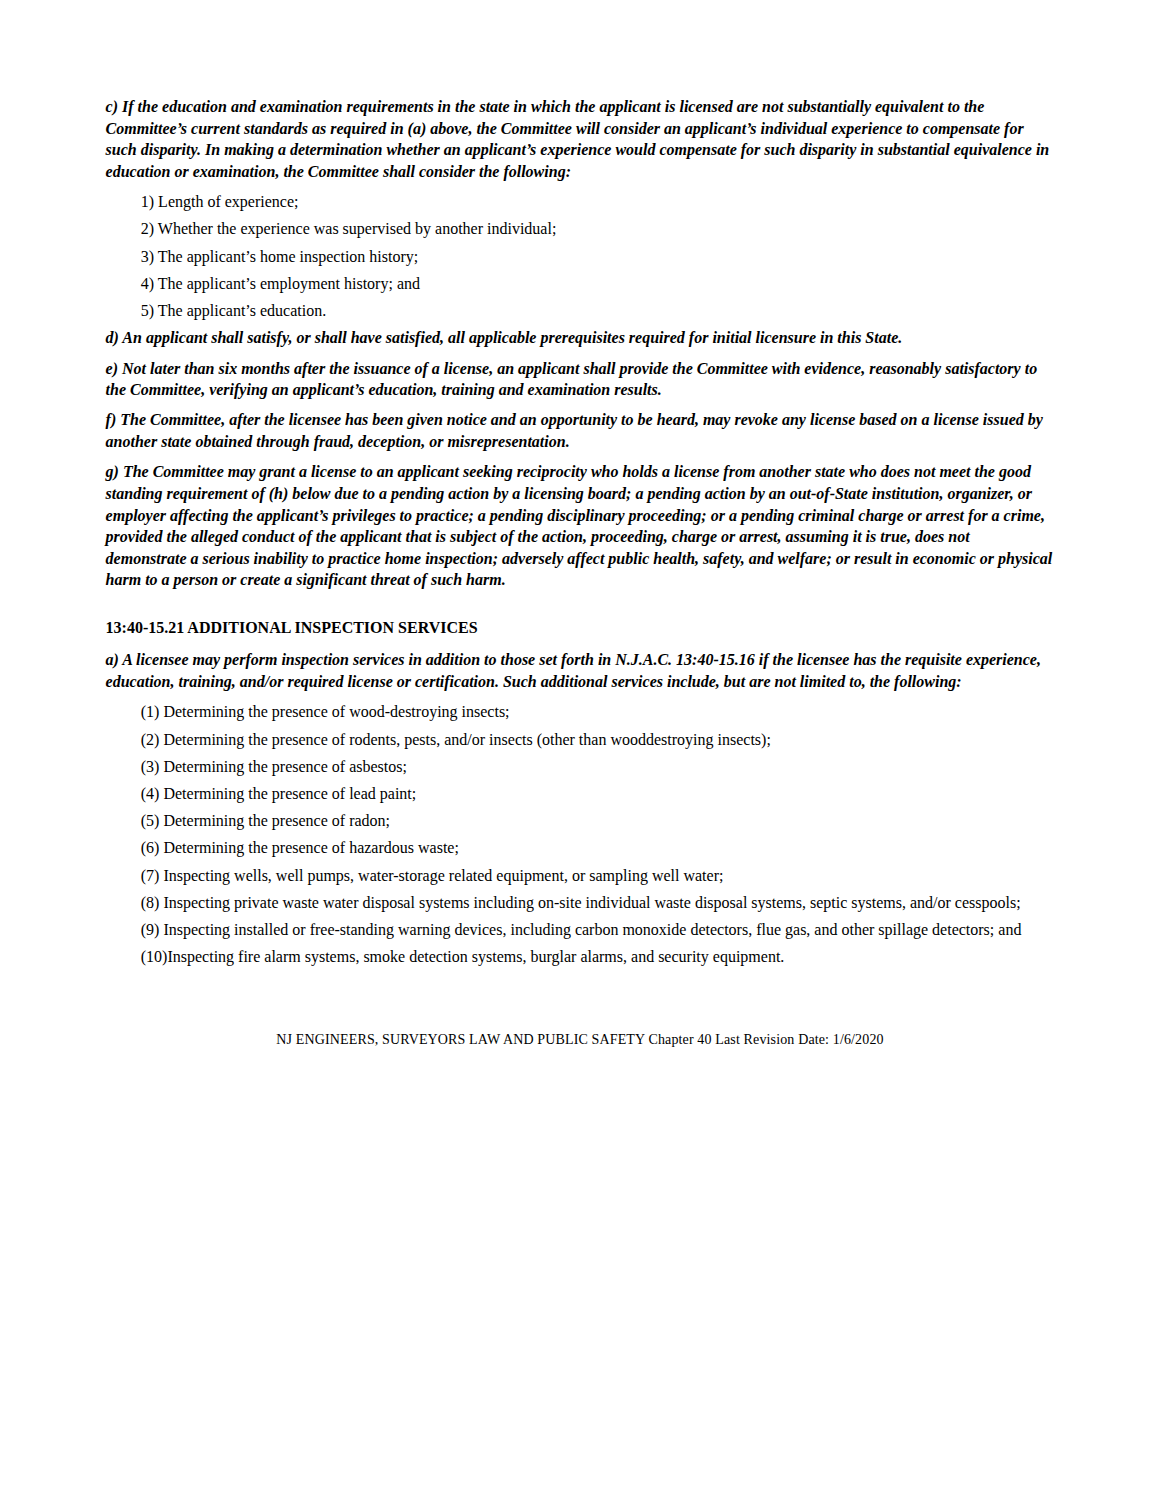c) If the education and examination requirements in the state in which the applicant is licensed are not substantially equivalent to the Committee’s current standards as required in (a) above, the Committee will consider an applicant’s individual experience to compensate for such disparity. In making a determination whether an applicant’s experience would compensate for such disparity in substantial equivalence in education or examination, the Committee shall consider the following:
1) Length of experience;
2) Whether the experience was supervised by another individual;
3) The applicant’s home inspection history;
4) The applicant’s employment history; and
5) The applicant’s education.
d) An applicant shall satisfy, or shall have satisfied, all applicable prerequisites required for initial licensure in this State.
e) Not later than six months after the issuance of a license, an applicant shall provide the Committee with evidence, reasonably satisfactory to the Committee, verifying an applicant’s education, training and examination results.
f) The Committee, after the licensee has been given notice and an opportunity to be heard, may revoke any license based on a license issued by another state obtained through fraud, deception, or misrepresentation.
g) The Committee may grant a license to an applicant seeking reciprocity who holds a license from another state who does not meet the good standing requirement of (h) below due to a pending action by a licensing board; a pending action by an out-of-State institution, organizer, or employer affecting the applicant’s privileges to practice; a pending disciplinary proceeding; or a pending criminal charge or arrest for a crime, provided the alleged conduct of the applicant that is subject of the action, proceeding, charge or arrest, assuming it is true, does not demonstrate a serious inability to practice home inspection; adversely affect public health, safety, and welfare; or result in economic or physical harm to a person or create a significant threat of such harm.
13:40-15.21 ADDITIONAL INSPECTION SERVICES
a) A licensee may perform inspection services in addition to those set forth in N.J.A.C. 13:40-15.16 if the licensee has the requisite experience, education, training, and/or required license or certification. Such additional services include, but are not limited to, the following:
(1) Determining the presence of wood-destroying insects;
(2) Determining the presence of rodents, pests, and/or insects (other than wooddestroying insects);
(3) Determining the presence of asbestos;
(4) Determining the presence of lead paint;
(5) Determining the presence of radon;
(6) Determining the presence of hazardous waste;
(7) Inspecting wells, well pumps, water-storage related equipment, or sampling well water;
(8) Inspecting private waste water disposal systems including on-site individual waste disposal systems, septic systems, and/or cesspools;
(9) Inspecting installed or free-standing warning devices, including carbon monoxide detectors, flue gas, and other spillage detectors; and
(10)Inspecting fire alarm systems, smoke detection systems, burglar alarms, and security equipment.
NJ ENGINEERS, SURVEYORS LAW AND PUBLIC SAFETY Chapter 40 Last Revision Date: 1/6/2020